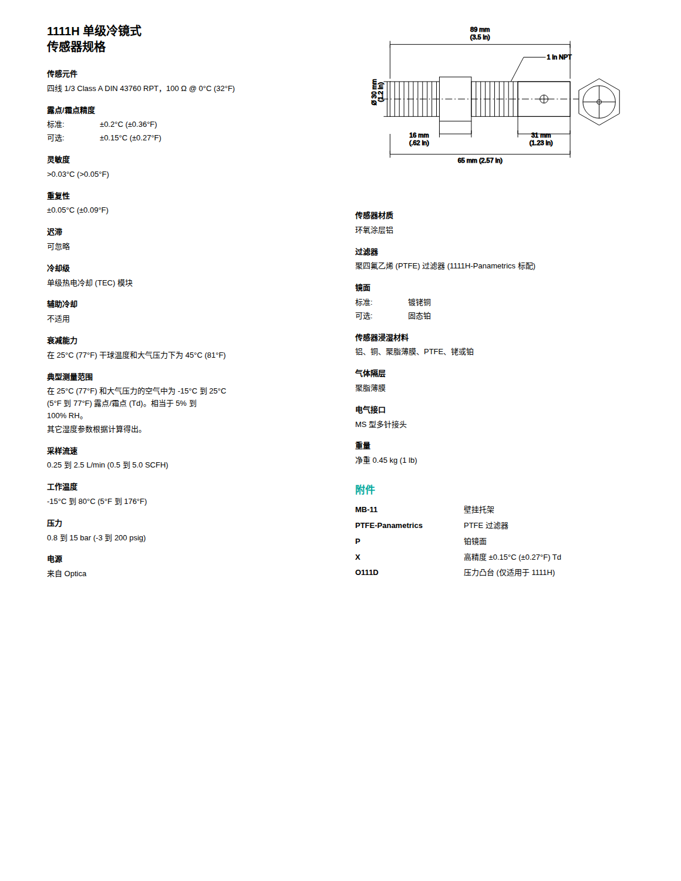1111H 单级冷镜式
传感器规格
传感元件
四线 1/3 Class A DIN 43760 RPT，100 Ω @ 0°C (32°F)
露点/霜点精度
标准:±0.2°C (±0.36°F)
可选:±0.15°C (±0.27°F)
灵敏度
>0.03°C (>0.05°F)
重复性
±0.05°C (±0.09°F)
迟滞
可忽略
冷却级
单级热电冷却 (TEC) 模块
辅助冷却
不适用
衰减能力
在 25°C (77°F) 干球温度和大气压力下为 45°C (81°F)
典型测量范围
在 25°C (77°F) 和大气压力的空气中为 -15°C 到 25°C
(5°F 到 77°F) 露点/霜点 (Td)。相当于 5% 到
100% RH。
其它湿度参数根据计算得出。
采样流速
0.25 到 2.5 L/min (0.5 到 5.0 SCFH)
工作温度
-15°C 到 80°C (5°F 到 176°F)
压力
0.8 到 15 bar (-3 到 200 psig)
电源
来自 Optica
89 mm (3.5 in) 1 in NPT Ø 30 mm (1.2 in) 16 mm (.62 in) 31 mm (1.23 in) 65 mm (2.57 in)
传感器材质
环氧涂层铝
过滤器
聚四氟乙烯 (PTFE) 过滤器 (1111H-Panametrics 标配)
镜面
标准: 镀铑铜
可选: 固态铂
传感器浸湿材料
铝、铜、聚脂薄膜、PTFE、铑或铂
气体隔层
聚脂薄膜
电气接口
MS 型多针接头
重量
净重 0.45 kg (1 lb)
附件
MB-11 壁挂托架
PTFE-Panametrics PTFE 过滤器
P铂镜面
X高精度 ±0.15°C (±0.27°F) Td
O111D 压力凸台 (仅适用于 1111H)